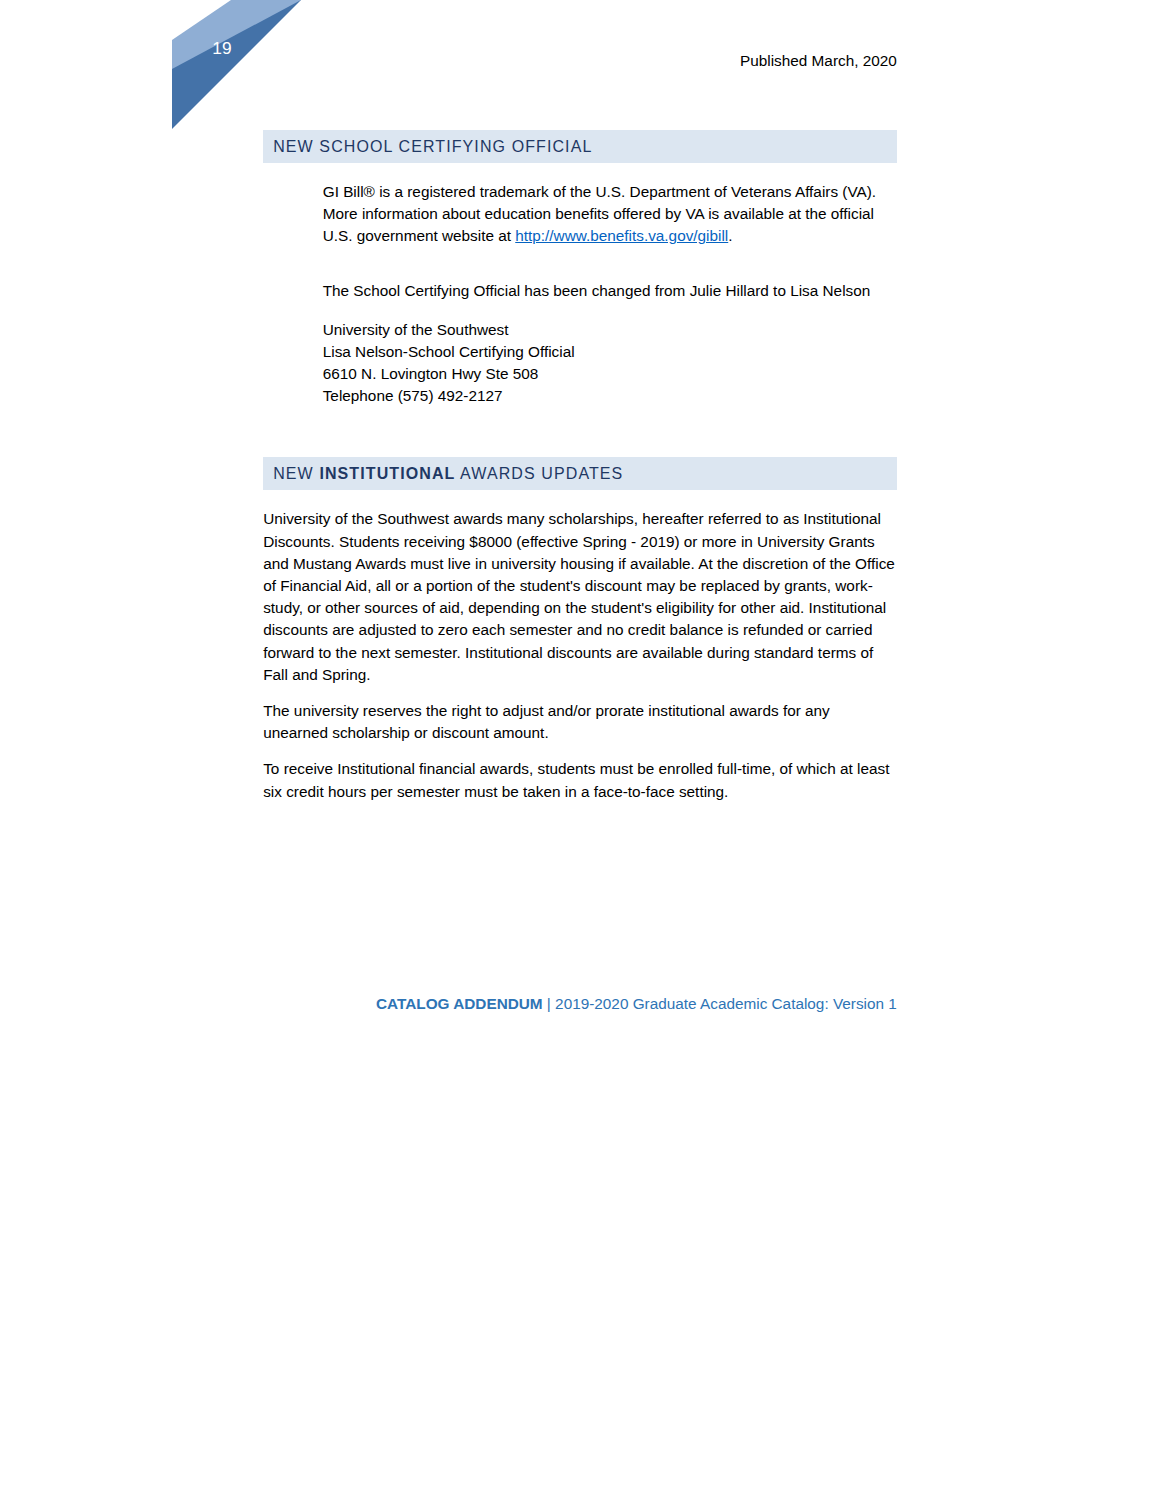19
Published March, 2020
New School Certifying Official
GI Bill® is a registered trademark of the U.S. Department of Veterans Affairs (VA). More information about education benefits offered by VA is available at the official U.S. government website at http://www.benefits.va.gov/gibill.
The School Certifying Official has been changed from Julie Hillard to Lisa Nelson
University of the Southwest
Lisa Nelson-School Certifying Official
6610 N. Lovington Hwy Ste 508
Telephone (575) 492-2127
New Institutional Awards Updates
University of the Southwest awards many scholarships, hereafter referred to as Institutional Discounts. Students receiving $8000 (effective Spring - 2019) or more in University Grants and Mustang Awards must live in university housing if available. At the discretion of the Office of Financial Aid, all or a portion of the student's discount may be replaced by grants, work-study, or other sources of aid, depending on the student's eligibility for other aid. Institutional discounts are adjusted to zero each semester and no credit balance is refunded or carried forward to the next semester. Institutional discounts are available during standard terms of Fall and Spring.
The university reserves the right to adjust and/or prorate institutional awards for any unearned scholarship or discount amount.
To receive Institutional financial awards, students must be enrolled full-time, of which at least six credit hours per semester must be taken in a face-to-face setting.
CATALOG ADDENDUM | 2019-2020 Graduate Academic Catalog: Version 1